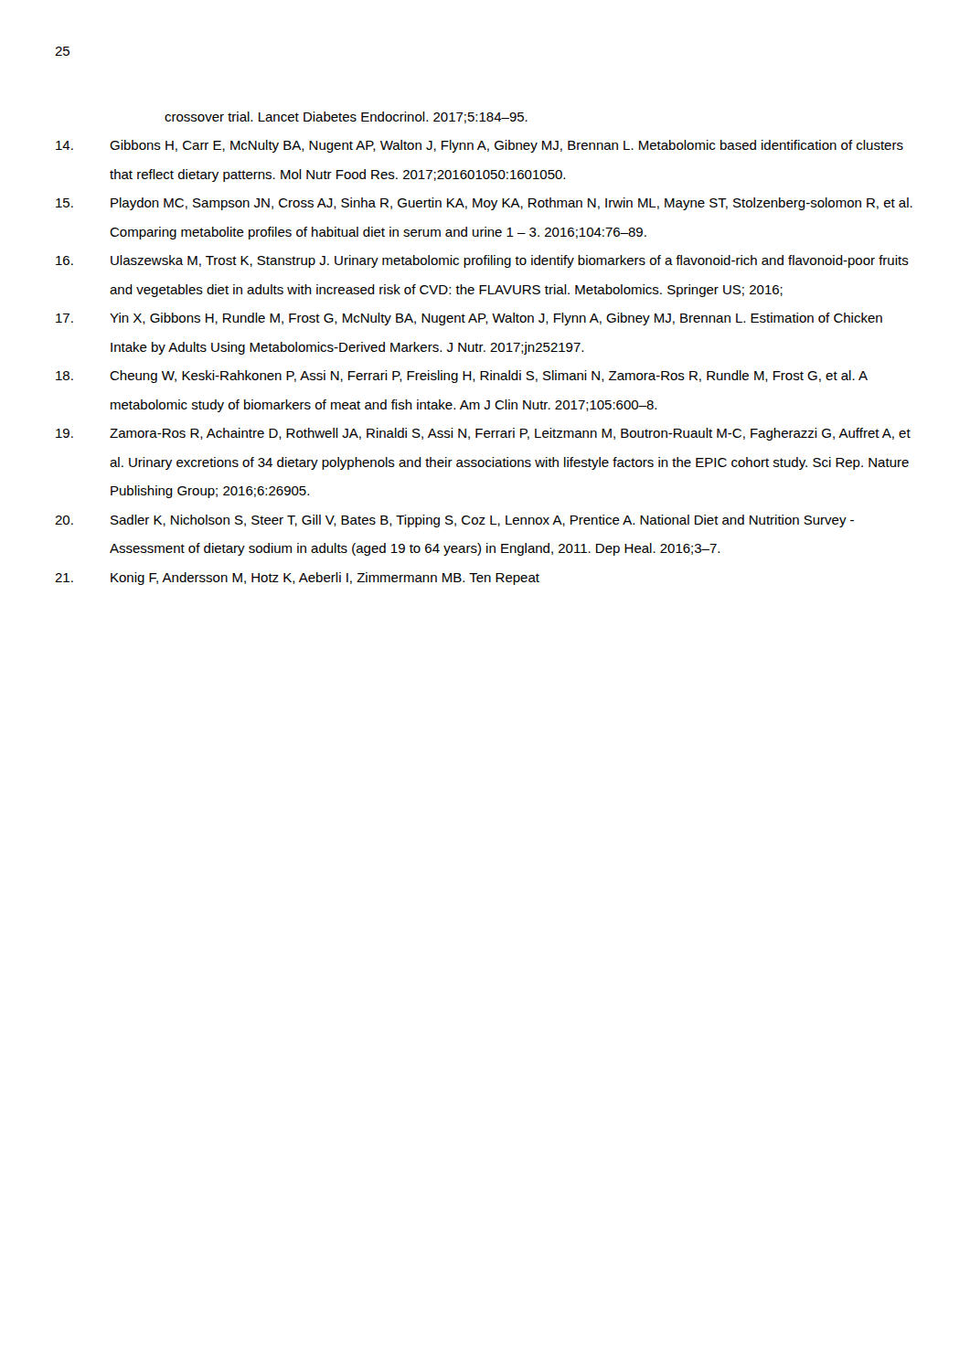25
crossover trial. Lancet Diabetes Endocrinol. 2017;5:184–95.
14. Gibbons H, Carr E, McNulty BA, Nugent AP, Walton J, Flynn A, Gibney MJ, Brennan L. Metabolomic based identification of clusters that reflect dietary patterns. Mol Nutr Food Res. 2017;201601050:1601050.
15. Playdon MC, Sampson JN, Cross AJ, Sinha R, Guertin KA, Moy KA, Rothman N, Irwin ML, Mayne ST, Stolzenberg-solomon R, et al. Comparing metabolite profiles of habitual diet in serum and urine 1 – 3. 2016;104:76–89.
16. Ulaszewska M, Trost K, Stanstrup J. Urinary metabolomic profiling to identify biomarkers of a flavonoid-rich and flavonoid-poor fruits and vegetables diet in adults with increased risk of CVD: the FLAVURS trial. Metabolomics. Springer US; 2016;
17. Yin X, Gibbons H, Rundle M, Frost G, McNulty BA, Nugent AP, Walton J, Flynn A, Gibney MJ, Brennan L. Estimation of Chicken Intake by Adults Using Metabolomics-Derived Markers. J Nutr. 2017;jn252197.
18. Cheung W, Keski-Rahkonen P, Assi N, Ferrari P, Freisling H, Rinaldi S, Slimani N, Zamora-Ros R, Rundle M, Frost G, et al. A metabolomic study of biomarkers of meat and fish intake. Am J Clin Nutr. 2017;105:600–8.
19. Zamora-Ros R, Achaintre D, Rothwell JA, Rinaldi S, Assi N, Ferrari P, Leitzmann M, Boutron-Ruault M-C, Fagherazzi G, Auffret A, et al. Urinary excretions of 34 dietary polyphenols and their associations with lifestyle factors in the EPIC cohort study. Sci Rep. Nature Publishing Group; 2016;6:26905.
20. Sadler K, Nicholson S, Steer T, Gill V, Bates B, Tipping S, Coz L, Lennox A, Prentice A. National Diet and Nutrition Survey - Assessment of dietary sodium in adults (aged 19 to 64 years) in England, 2011. Dep Heal. 2016;3–7.
21. Konig F, Andersson M, Hotz K, Aeberli I, Zimmermann MB. Ten Repeat